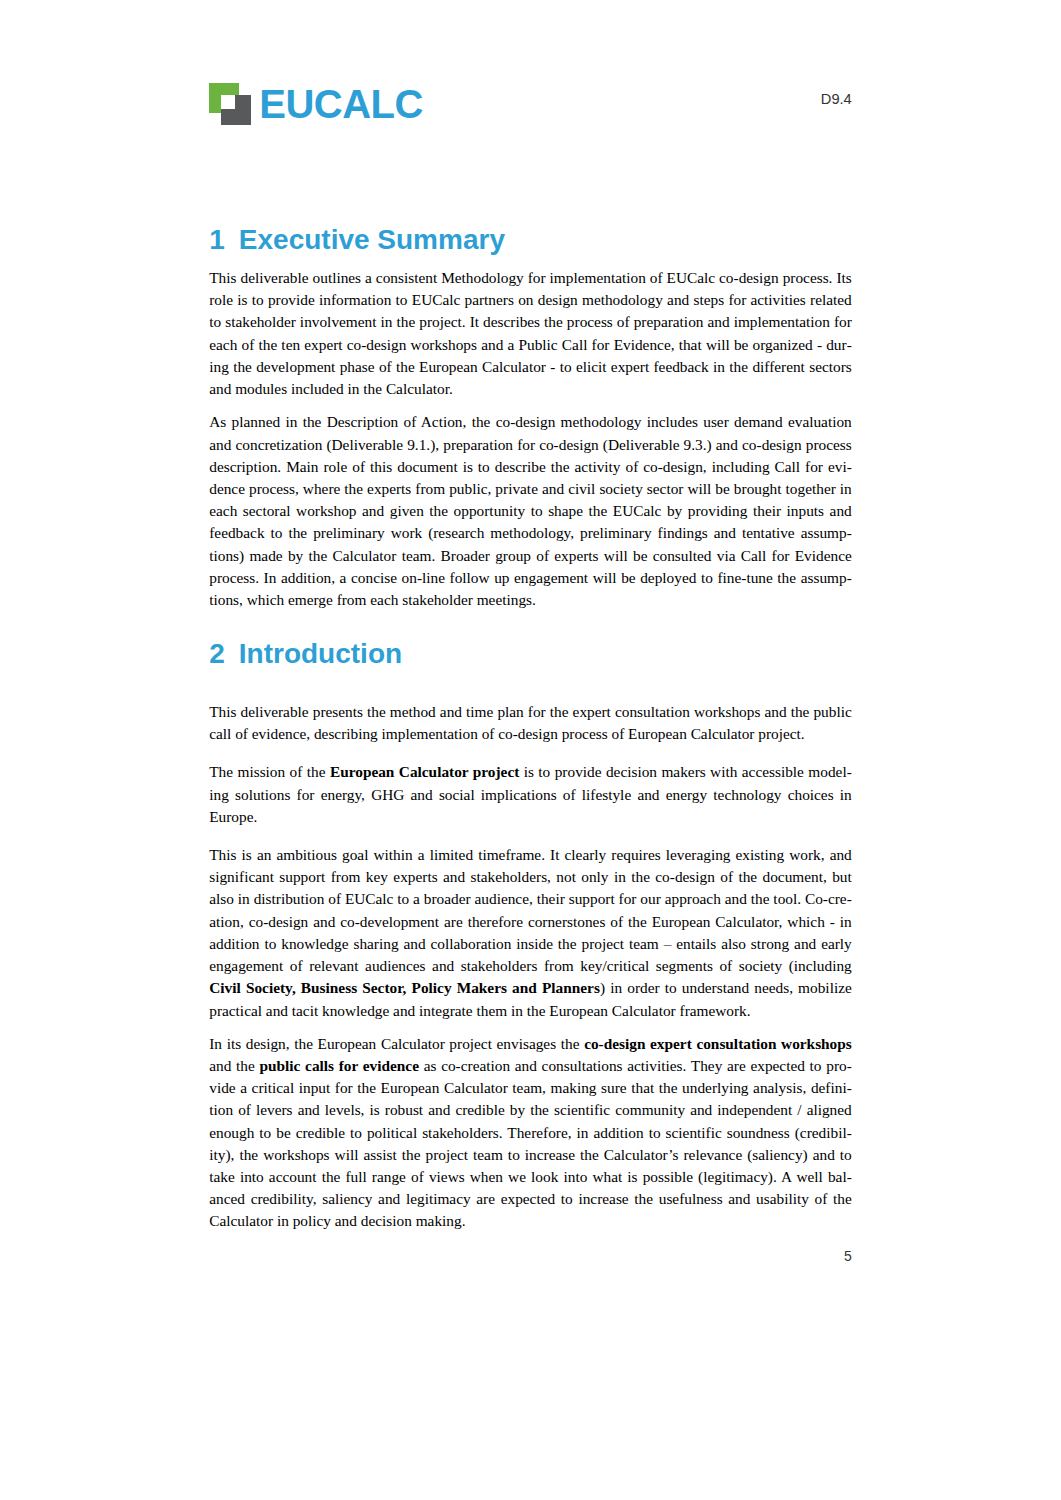EUCALC
D9.4
1 Executive Summary
This deliverable outlines a consistent Methodology for implementation of EUCalc co-design process. Its role is to provide information to EUCalc partners on design methodology and steps for activities related to stakeholder involvement in the project. It describes the process of preparation and implementation for each of the ten expert co-design workshops and a Public Call for Evidence, that will be organized - during the development phase of the European Calculator - to elicit expert feedback in the different sectors and modules included in the Calculator.
As planned in the Description of Action, the co-design methodology includes user demand evaluation and concretization (Deliverable 9.1.), preparation for co-design (Deliverable 9.3.) and co-design process description. Main role of this document is to describe the activity of co-design, including Call for evidence process, where the experts from public, private and civil society sector will be brought together in each sectoral workshop and given the opportunity to shape the EUCalc by providing their inputs and feedback to the preliminary work (research methodology, preliminary findings and tentative assumptions) made by the Calculator team. Broader group of experts will be consulted via Call for Evidence process. In addition, a concise on-line follow up engagement will be deployed to fine-tune the assumptions, which emerge from each stakeholder meetings.
2 Introduction
This deliverable presents the method and time plan for the expert consultation workshops and the public call of evidence, describing implementation of co-design process of European Calculator project.
The mission of the European Calculator project is to provide decision makers with accessible modeling solutions for energy, GHG and social implications of lifestyle and energy technology choices in Europe.
This is an ambitious goal within a limited timeframe. It clearly requires leveraging existing work, and significant support from key experts and stakeholders, not only in the co-design of the document, but also in distribution of EUCalc to a broader audience, their support for our approach and the tool. Co-creation, co-design and co-development are therefore cornerstones of the European Calculator, which - in addition to knowledge sharing and collaboration inside the project team – entails also strong and early engagement of relevant audiences and stakeholders from key/critical segments of society (including Civil Society, Business Sector, Policy Makers and Planners) in order to understand needs, mobilize practical and tacit knowledge and integrate them in the European Calculator framework.
In its design, the European Calculator project envisages the co-design expert consultation workshops and the public calls for evidence as co-creation and consultations activities. They are expected to provide a critical input for the European Calculator team, making sure that the underlying analysis, definition of levers and levels, is robust and credible by the scientific community and independent / aligned enough to be credible to political stakeholders. Therefore, in addition to scientific soundness (credibility), the workshops will assist the project team to increase the Calculator’s relevance (saliency) and to take into account the full range of views when we look into what is possible (legitimacy). A well balanced credibility, saliency and legitimacy are expected to increase the usefulness and usability of the Calculator in policy and decision making.
5